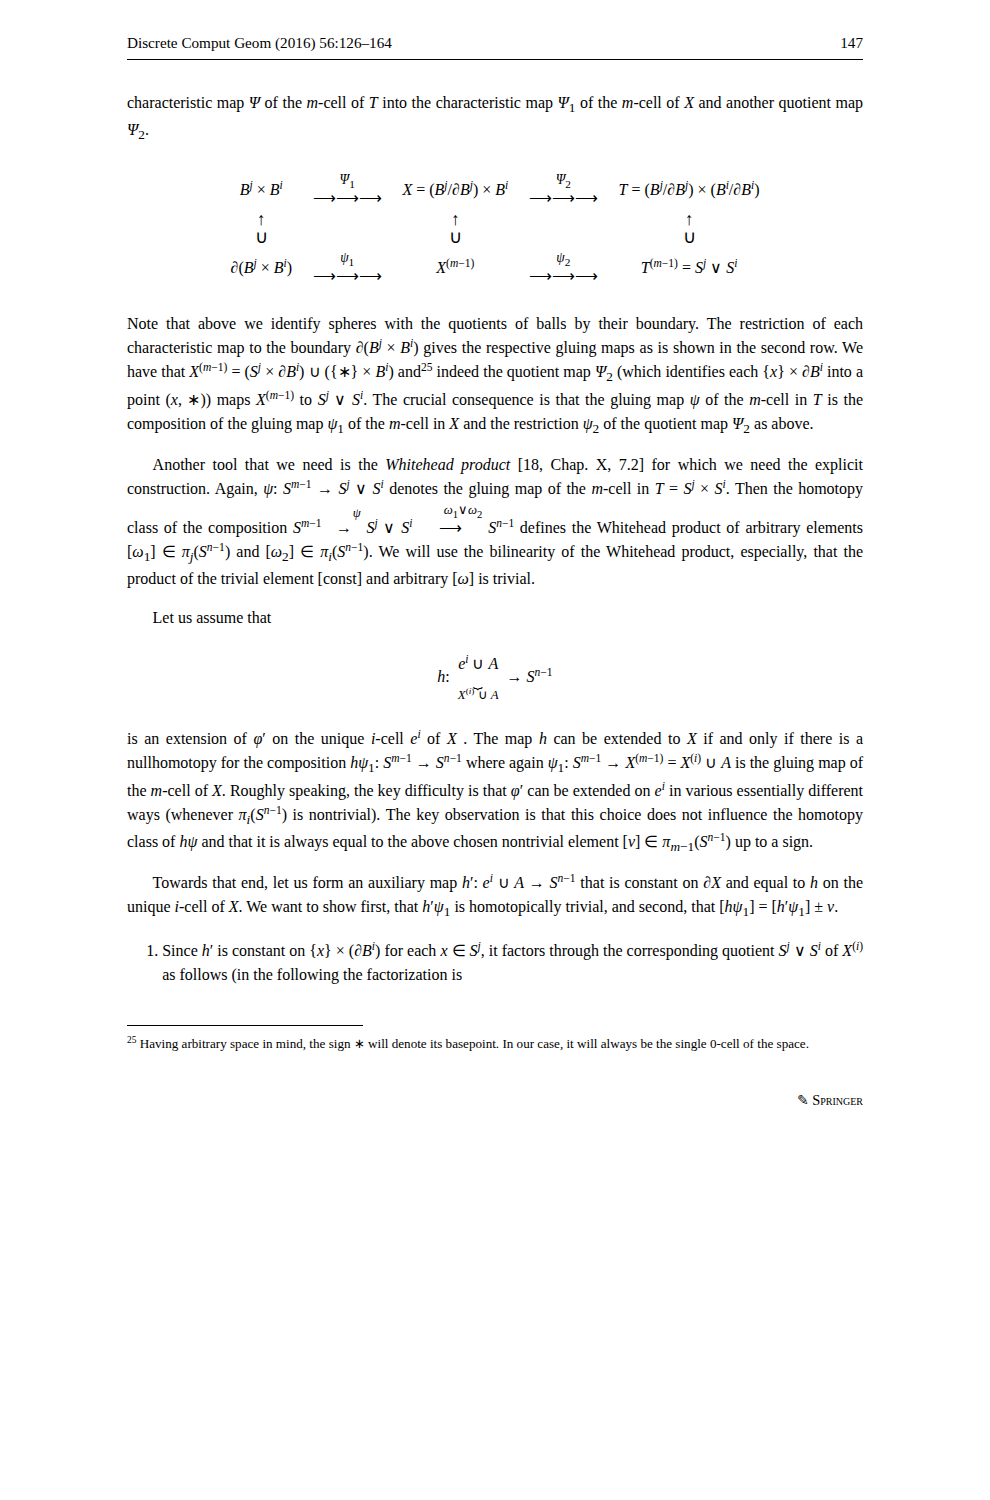Discrete Comput Geom (2016) 56:126–164 147
characteristic map Ψ of the m-cell of T into the characteristic map Ψ1 of the m-cell of X and another quotient map Ψ2.
| B j × B i | Ψ 1 ⟶⟶⟶ | X = ( B j /∂ B j ) × B i | Ψ 2 ⟶⟶⟶ | T = ( B j /∂ B j ) × ( B i /∂ B i ) |
| ↑ ∪ | | ↑ ∪ | | ↑ ∪ |
| ∂( B j × B i ) | ψ 1 ⟶⟶⟶ | X ( m −1) | ψ 2 ⟶⟶⟶ | T ( m −1) = S j ∨ S i |
Note that above we identify spheres with the quotients of balls by their boundary. The restriction of each characteristic map to the boundary ∂(Bj × Bi) gives the respective gluing maps as is shown in the second row. We have that X(m−1) = (Sj × ∂Bi) ∪ ({∗} × Bi) and25 indeed the quotient map Ψ2 (which identifies each {x} × ∂Bi into a point (x, ∗)) maps X(m−1) to Sj ∨ Si. The crucial consequence is that the gluing map ψ of the m-cell in T is the composition of the gluing map ψ1 of the m-cell in X and the restriction ψ2 of the quotient map Ψ2 as above.
Another tool that we need is the Whitehead product [18, Chap. X, 7.2] for which we need the explicit construction. Again, ψ: Sm−1 → Sj ∨ Si denotes the gluing map of the m-cell in T = Sj × Si. Then the homotopy class of the composition Sm−1 ψ
→ Sj ∨ Si ω1∨ω2
⟶ Sn−1 defines the Whitehead product of arbitrary elements [ω1] ∈ πj(Sn−1) and [ω2] ∈ πi(Sn−1). We will use the bilinearity of the Whitehead product, especially, that the product of the trivial element [const] and arbitrary [ω] is trivial.
Let us assume that
h: ei ∪ A ⏟ X(i) ∪ A → Sn−1
is an extension of φ′ on the unique i-cell ei of X . The map h can be extended to X if and only if there is a nullhomotopy for the composition hψ1: Sm−1 → Sn−1 where again ψ1: Sm−1 → X(m−1) = X(i) ∪ A is the gluing map of the m-cell of X. Roughly speaking, the key difficulty is that φ′ can be extended on ei in various essentially different ways (whenever πi(Sn−1) is nontrivial). The key observation is that this choice does not influence the homotopy class of hψ and that it is always equal to the above chosen nontrivial element [ν] ∈ πm−1(Sn−1) up to a sign.
Towards that end, let us form an auxiliary map h′: ei ∪ A → Sn−1 that is constant on ∂X and equal to h on the unique i-cell of X. We want to show first, that h′ψ1 is homotopically trivial, and second, that [hψ1] = [h′ψ1] ± ν.
Since h′ is constant on {x} × (∂Bi) for each x ∈ Sj, it factors through the corresponding quotient Sj ∨ Si of X(i) as follows (in the following the factorization is
25 Having arbitrary space in mind, the sign ∗ will denote its basepoint. In our case, it will always be the single 0-cell of the space.
✎ Springer